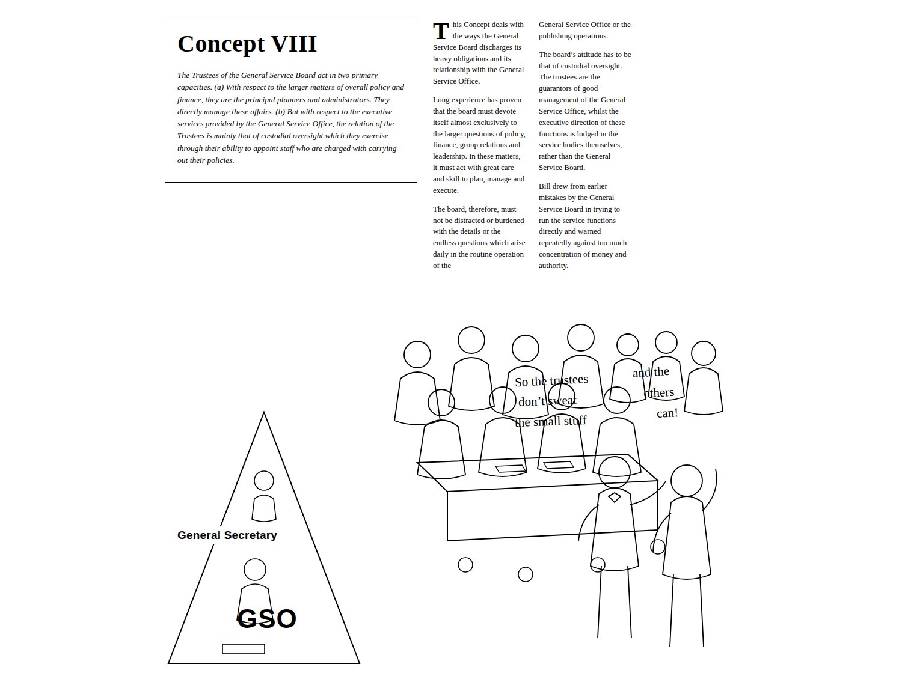Concept VIII
The Trustees of the General Service Board act in two primary capacities. (a) With respect to the larger matters of overall policy and finance, they are the principal planners and administrators. They directly manage these affairs. (b) But with respect to the executive services provided by the General Service Office, the relation of the Trustees is mainly that of custodial oversight which they exercise through their ability to appoint staff who are charged with carrying out their policies.
This Concept deals with the ways the General Service Board discharges its heavy obligations and its relationship with the General Service Office.
Long experience has proven that the board must devote itself almost exclusively to the larger questions of policy, finance, group relations and leadership. In these matters, it must act with great care and skill to plan, manage and execute.
The board, therefore, must not be distracted or burdened with the details or the endless questions which arise daily in the routine operation of the
General Service Office or the publishing operations.
The board’s attitude has to be that of custodial oversight. The trustees are the guarantors of good management of the General Service Office, whilst the executive direction of these functions is lodged in the service bodies themselves, rather than the General Service Board.
Bill drew from earlier mistakes by the General Service Board in trying to run the service functions directly and warned repeatedly against too much concentration of money and authority.
General Secretary
GSO
So the trustees don’t sweat the small stuff and the others can!